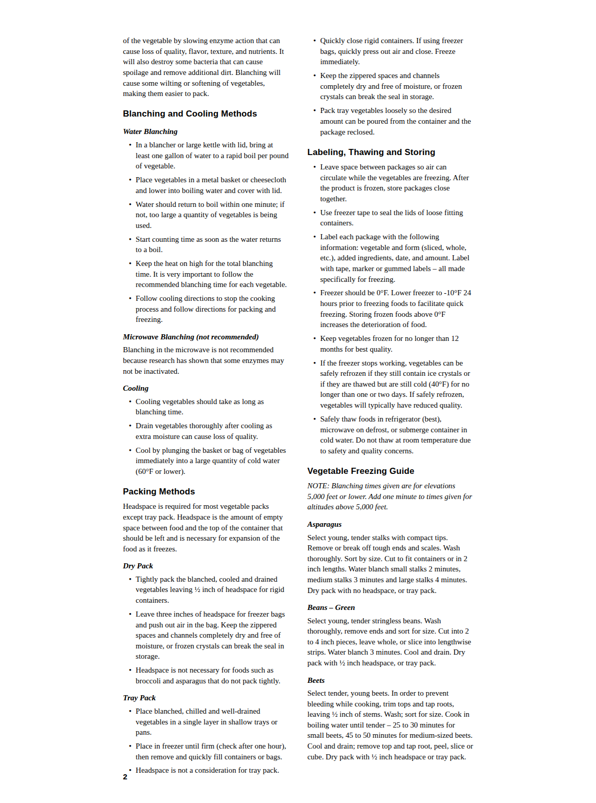of the vegetable by slowing enzyme action that can cause loss of quality, flavor, texture, and nutrients. It will also destroy some bacteria that can cause spoilage and remove additional dirt. Blanching will cause some wilting or softening of vegetables, making them easier to pack.
Blanching and Cooling Methods
Water Blanching
In a blancher or large kettle with lid, bring at least one gallon of water to a rapid boil per pound of vegetable.
Place vegetables in a metal basket or cheesecloth and lower into boiling water and cover with lid.
Water should return to boil within one minute; if not, too large a quantity of vegetables is being used.
Start counting time as soon as the water returns to a boil.
Keep the heat on high for the total blanching time. It is very important to follow the recommended blanching time for each vegetable.
Follow cooling directions to stop the cooking process and follow directions for packing and freezing.
Microwave Blanching (not recommended)
Blanching in the microwave is not recommended because research has shown that some enzymes may not be inactivated.
Cooling
Cooling vegetables should take as long as blanching time.
Drain vegetables thoroughly after cooling as extra moisture can cause loss of quality.
Cool by plunging the basket or bag of vegetables immediately into a large quantity of cold water (60°F or lower).
Packing Methods
Headspace is required for most vegetable packs except tray pack. Headspace is the amount of empty space between food and the top of the container that should be left and is necessary for expansion of the food as it freezes.
Dry Pack
Tightly pack the blanched, cooled and drained vegetables leaving ½ inch of headspace for rigid containers.
Leave three inches of headspace for freezer bags and push out air in the bag. Keep the zippered spaces and channels completely dry and free of moisture, or frozen crystals can break the seal in storage.
Headspace is not necessary for foods such as broccoli and asparagus that do not pack tightly.
Tray Pack
Place blanched, chilled and well-drained vegetables in a single layer in shallow trays or pans.
Place in freezer until firm (check after one hour), then remove and quickly fill containers or bags.
Headspace is not a consideration for tray pack.
Quickly close rigid containers. If using freezer bags, quickly press out air and close. Freeze immediately.
Keep the zippered spaces and channels completely dry and free of moisture, or frozen crystals can break the seal in storage.
Pack tray vegetables loosely so the desired amount can be poured from the container and the package reclosed.
Labeling, Thawing and Storing
Leave space between packages so air can circulate while the vegetables are freezing. After the product is frozen, store packages close together.
Use freezer tape to seal the lids of loose fitting containers.
Label each package with the following information: vegetable and form (sliced, whole, etc.), added ingredients, date, and amount. Label with tape, marker or gummed labels – all made specifically for freezing.
Freezer should be 0°F. Lower freezer to -10°F 24 hours prior to freezing foods to facilitate quick freezing. Storing frozen foods above 0°F increases the deterioration of food.
Keep vegetables frozen for no longer than 12 months for best quality.
If the freezer stops working, vegetables can be safely refrozen if they still contain ice crystals or if they are thawed but are still cold (40°F) for no longer than one or two days. If safely refrozen, vegetables will typically have reduced quality.
Safely thaw foods in refrigerator (best), microwave on defrost, or submerge container in cold water. Do not thaw at room temperature due to safety and quality concerns.
Vegetable Freezing Guide
NOTE: Blanching times given are for elevations 5,000 feet or lower. Add one minute to times given for altitudes above 5,000 feet.
Asparagus
Select young, tender stalks with compact tips. Remove or break off tough ends and scales. Wash thoroughly. Sort by size. Cut to fit containers or in 2 inch lengths. Water blanch small stalks 2 minutes, medium stalks 3 minutes and large stalks 4 minutes. Dry pack with no headspace, or tray pack.
Beans – Green
Select young, tender stringless beans. Wash thoroughly, remove ends and sort for size. Cut into 2 to 4 inch pieces, leave whole, or slice into lengthwise strips. Water blanch 3 minutes. Cool and drain. Dry pack with ½ inch headspace, or tray pack.
Beets
Select tender, young beets. In order to prevent bleeding while cooking, trim tops and tap roots, leaving ½ inch of stems. Wash; sort for size. Cook in boiling water until tender – 25 to 30 minutes for small beets, 45 to 50 minutes for medium-sized beets. Cool and drain; remove top and tap root, peel, slice or cube. Dry pack with ½ inch headspace or tray pack.
2